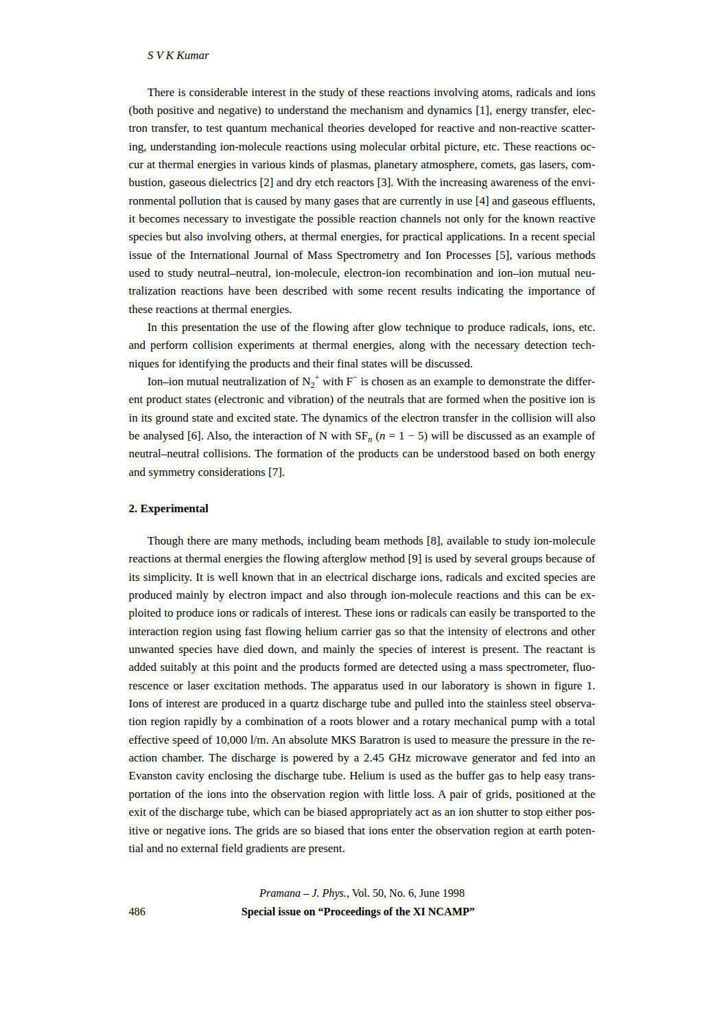S V K Kumar
There is considerable interest in the study of these reactions involving atoms, radicals and ions (both positive and negative) to understand the mechanism and dynamics [1], energy transfer, electron transfer, to test quantum mechanical theories developed for reactive and non-reactive scattering, understanding ion-molecule reactions using molecular orbital picture, etc. These reactions occur at thermal energies in various kinds of plasmas, planetary atmosphere, comets, gas lasers, combustion, gaseous dielectrics [2] and dry etch reactors [3]. With the increasing awareness of the environmental pollution that is caused by many gases that are currently in use [4] and gaseous effluents, it becomes necessary to investigate the possible reaction channels not only for the known reactive species but also involving others, at thermal energies, for practical applications. In a recent special issue of the International Journal of Mass Spectrometry and Ion Processes [5], various methods used to study neutral–neutral, ion-molecule, electron-ion recombination and ion–ion mutual neutralization reactions have been described with some recent results indicating the importance of these reactions at thermal energies.
In this presentation the use of the flowing after glow technique to produce radicals, ions, etc. and perform collision experiments at thermal energies, along with the necessary detection techniques for identifying the products and their final states will be discussed.
Ion–ion mutual neutralization of N2+ with F− is chosen as an example to demonstrate the different product states (electronic and vibration) of the neutrals that are formed when the positive ion is in its ground state and excited state. The dynamics of the electron transfer in the collision will also be analysed [6]. Also, the interaction of N with SFn (n = 1 − 5) will be discussed as an example of neutral–neutral collisions. The formation of the products can be understood based on both energy and symmetry considerations [7].
2. Experimental
Though there are many methods, including beam methods [8], available to study ion-molecule reactions at thermal energies the flowing afterglow method [9] is used by several groups because of its simplicity. It is well known that in an electrical discharge ions, radicals and excited species are produced mainly by electron impact and also through ion-molecule reactions and this can be exploited to produce ions or radicals of interest. These ions or radicals can easily be transported to the interaction region using fast flowing helium carrier gas so that the intensity of electrons and other unwanted species have died down, and mainly the species of interest is present. The reactant is added suitably at this point and the products formed are detected using a mass spectrometer, fluorescence or laser excitation methods. The apparatus used in our laboratory is shown in figure 1. Ions of interest are produced in a quartz discharge tube and pulled into the stainless steel observation region rapidly by a combination of a roots blower and a rotary mechanical pump with a total effective speed of 10,000 l/m. An absolute MKS Baratron is used to measure the pressure in the reaction chamber. The discharge is powered by a 2.45 GHz microwave generator and fed into an Evanston cavity enclosing the discharge tube. Helium is used as the buffer gas to help easy transportation of the ions into the observation region with little loss. A pair of grids, positioned at the exit of the discharge tube, which can be biased appropriately act as an ion shutter to stop either positive or negative ions. The grids are so biased that ions enter the observation region at earth potential and no external field gradients are present.
Pramana – J. Phys., Vol. 50, No. 6, June 1998
486 Special issue on “Proceedings of the XI NCAMP”